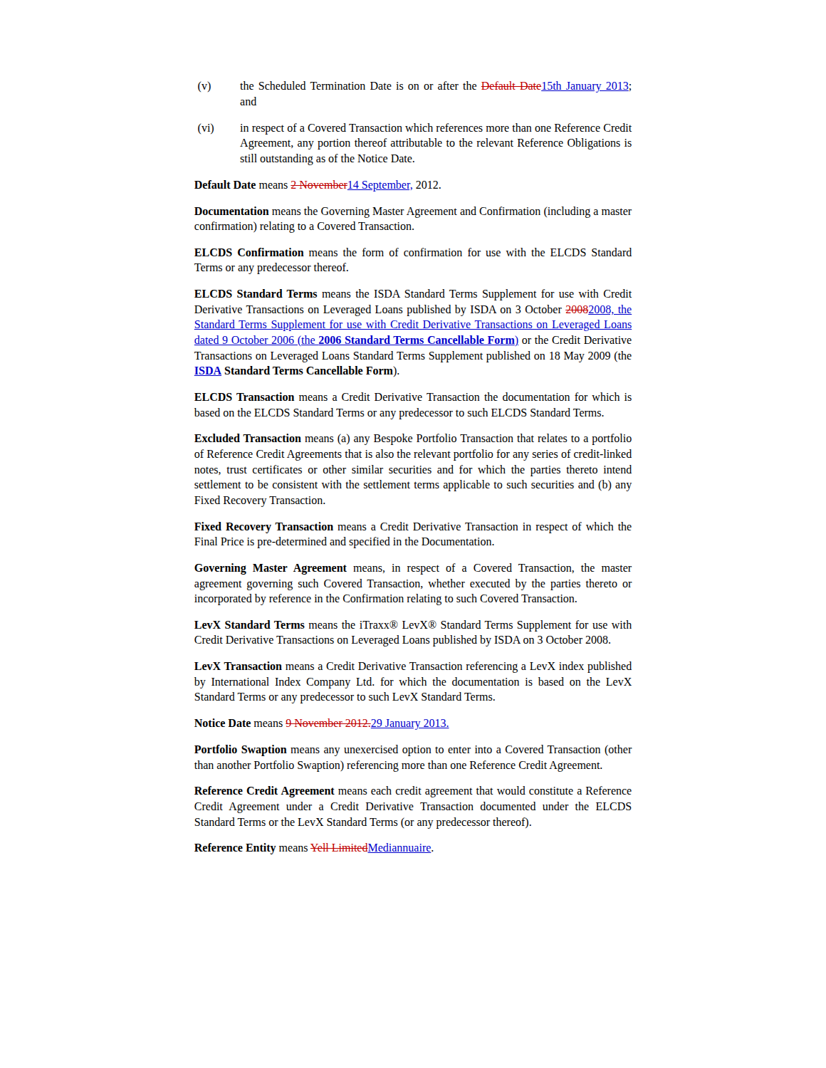(v)
the Scheduled Termination Date is on or after the Default Date 15th January 2013; and
(vi)
in respect of a Covered Transaction which references more than one Reference Credit Agreement, any portion thereof attributable to the relevant Reference Obligations is still outstanding as of the Notice Date.
Default Date means 2 November 14 September, 2012.
Documentation means the Governing Master Agreement and Confirmation (including a master confirmation) relating to a Covered Transaction.
ELCDS Confirmation means the form of confirmation for use with the ELCDS Standard Terms or any predecessor thereof.
ELCDS Standard Terms means the ISDA Standard Terms Supplement for use with Credit Derivative Transactions on Leveraged Loans published by ISDA on 3 October 20082008, the Standard Terms Supplement for use with Credit Derivative Transactions on Leveraged Loans dated 9 October 2006 (the 2006 Standard Terms Cancellable Form) or the Credit Derivative Transactions on Leveraged Loans Standard Terms Supplement published on 18 May 2009 (the ISDA Standard Terms Cancellable Form).
ELCDS Transaction means a Credit Derivative Transaction the documentation for which is based on the ELCDS Standard Terms or any predecessor to such ELCDS Standard Terms.
Excluded Transaction means (a) any Bespoke Portfolio Transaction that relates to a portfolio of Reference Credit Agreements that is also the relevant portfolio for any series of credit-linked notes, trust certificates or other similar securities and for which the parties thereto intend settlement to be consistent with the settlement terms applicable to such securities and (b) any Fixed Recovery Transaction.
Fixed Recovery Transaction means a Credit Derivative Transaction in respect of which the Final Price is pre-determined and specified in the Documentation.
Governing Master Agreement means, in respect of a Covered Transaction, the master agreement governing such Covered Transaction, whether executed by the parties thereto or incorporated by reference in the Confirmation relating to such Covered Transaction.
LevX Standard Terms means the iTraxx® LevX® Standard Terms Supplement for use with Credit Derivative Transactions on Leveraged Loans published by ISDA on 3 October 2008.
LevX Transaction means a Credit Derivative Transaction referencing a LevX index published by International Index Company Ltd. for which the documentation is based on the LevX Standard Terms or any predecessor to such LevX Standard Terms.
Notice Date means 9 November 2012. 29 January 2013.
Portfolio Swaption means any unexercised option to enter into a Covered Transaction (other than another Portfolio Swaption) referencing more than one Reference Credit Agreement.
Reference Credit Agreement means each credit agreement that would constitute a Reference Credit Agreement under a Credit Derivative Transaction documented under the ELCDS Standard Terms or the LevX Standard Terms (or any predecessor thereof).
Reference Entity means Yell Limited Mediannuaire.